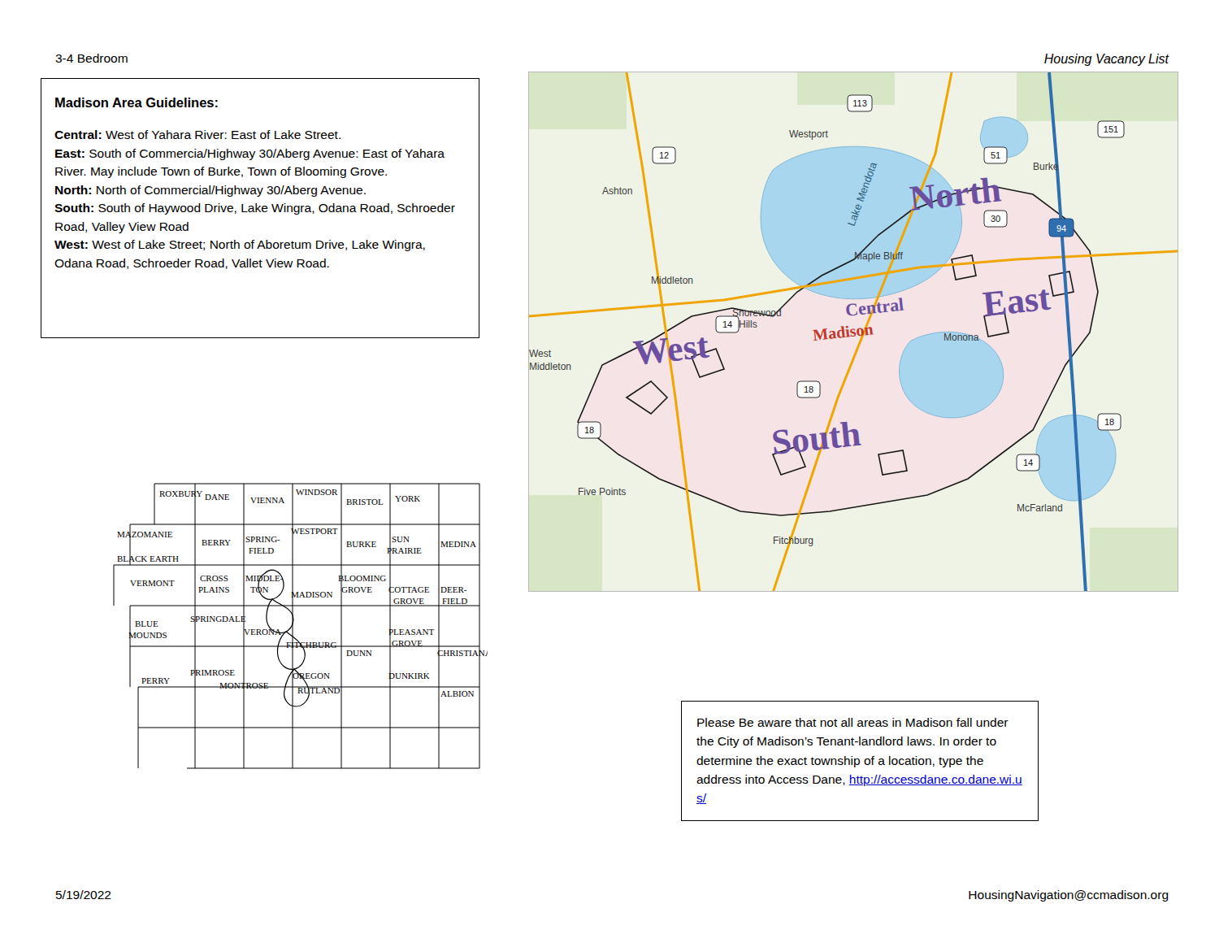3-4 Bedroom
Housing Vacancy List
Madison Area Guidelines:
Central: West of Yahara River: East of Lake Street.
East: South of Commercia/Highway 30/Aberg Avenue: East of Yahara River. May include Town of Burke, Town of Blooming Grove.
North: North of Commercial/Highway 30/Aberg Avenue.
South: South of Haywood Drive, Lake Wingra, Odana Road, Schroeder Road, Valley View Road
West: West of Lake Street; North of Aboretum Drive, Lake Wingra, Odana Road, Schroeder Road, Vallet View Road.
Lake Mendota 113 12 51 151 30 94 14 18 18 18 14 Westport Ashton Middleton West Middleton Maple Bluff Shorewood Hills Monona Five Points Fitchburg McFarland Burke North East West South Central Madison
ROXBURY DANE VIENNA WINDSOR BRISTOL YORK MAZOMANIE BERRY SPRING- FIELD WESTPORT BURKE SUN PRAIRIE MEDINA BLACK EARTH VERMONT CROSS PLAINS MIDDLE- TON MADISON BLOOMING GROVE COTTAGE GROVE DEER- FIELD BLUE MOUNDS SPRINGDALE VERONA FITCHBURG DUNN PLEASANT GROVE CHRISTIANA PERRY PRIMROSE MONTROSE OREGON DUNKIRK RUTLAND ALBION
Please Be aware that not all areas in Madison fall under the City of Madison’s Tenant-landlord laws. In order to determine the exact township of a location, type the address into Access Dane, http://accessdane.co.dane.wi.us/
5/19/2022
HousingNavigation@ccmadison.org